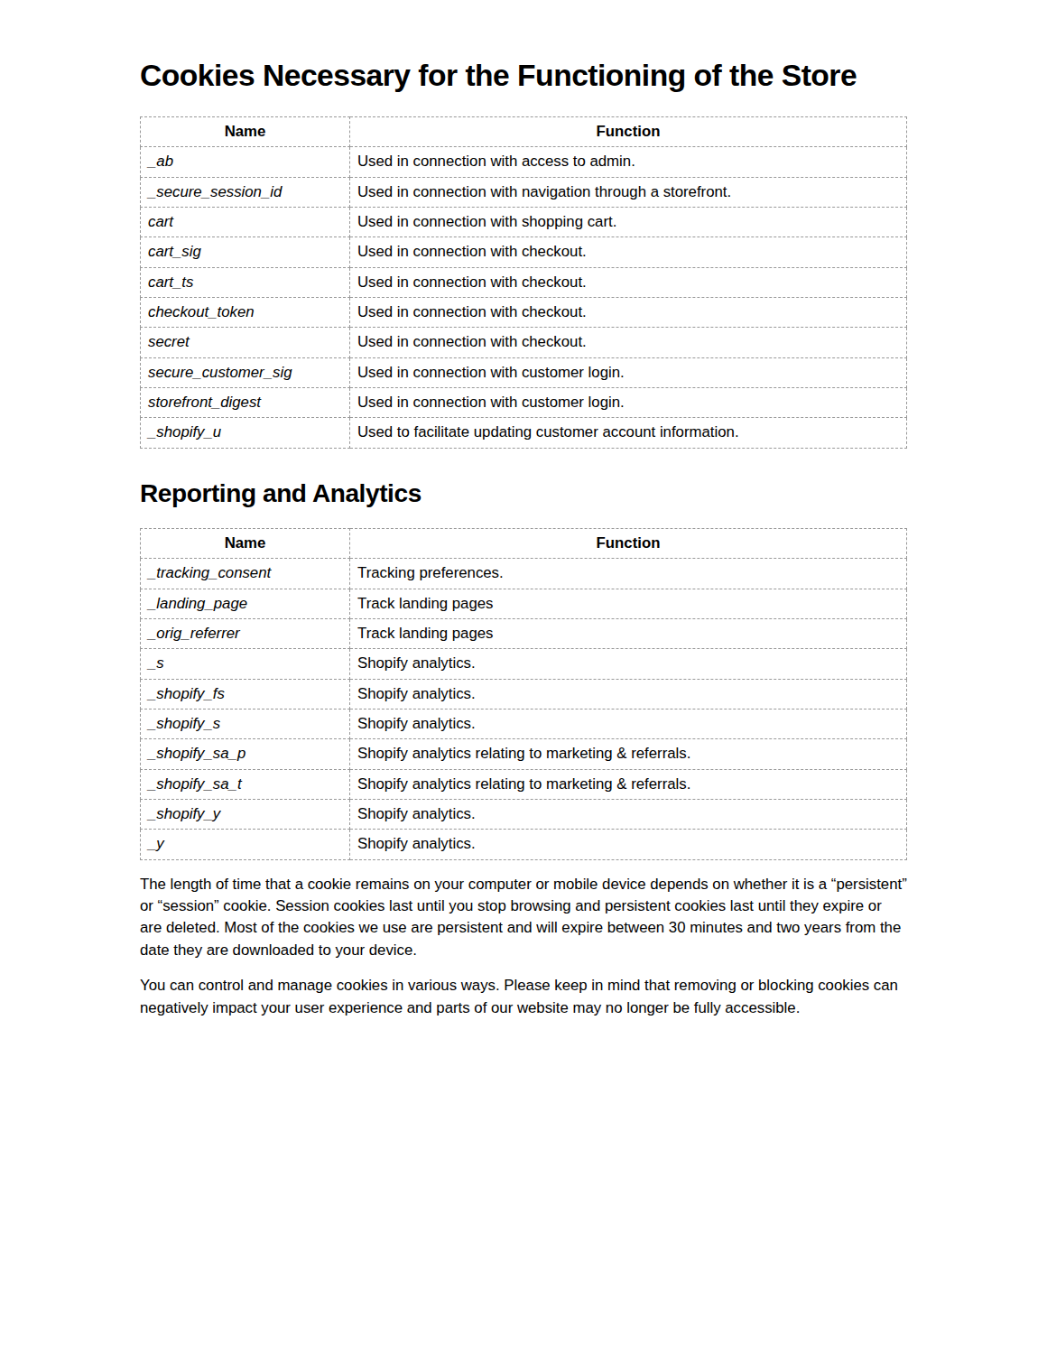Cookies Necessary for the Functioning of the Store
| Name | Function |
| --- | --- |
| _ab | Used in connection with access to admin. |
| _secure_session_id | Used in connection with navigation through a storefront. |
| cart | Used in connection with shopping cart. |
| cart_sig | Used in connection with checkout. |
| cart_ts | Used in connection with checkout. |
| checkout_token | Used in connection with checkout. |
| secret | Used in connection with checkout. |
| secure_customer_sig | Used in connection with customer login. |
| storefront_digest | Used in connection with customer login. |
| _shopify_u | Used to facilitate updating customer account information. |
Reporting and Analytics
| Name | Function |
| --- | --- |
| _tracking_consent | Tracking preferences. |
| _landing_page | Track landing pages |
| _orig_referrer | Track landing pages |
| _s | Shopify analytics. |
| _shopify_fs | Shopify analytics. |
| _shopify_s | Shopify analytics. |
| _shopify_sa_p | Shopify analytics relating to marketing & referrals. |
| _shopify_sa_t | Shopify analytics relating to marketing & referrals. |
| _shopify_y | Shopify analytics. |
| _y | Shopify analytics. |
The length of time that a cookie remains on your computer or mobile device depends on whether it is a “persistent” or “session” cookie. Session cookies last until you stop browsing and persistent cookies last until they expire or are deleted. Most of the cookies we use are persistent and will expire between 30 minutes and two years from the date they are downloaded to your device.
You can control and manage cookies in various ways. Please keep in mind that removing or blocking cookies can negatively impact your user experience and parts of our website may no longer be fully accessible.